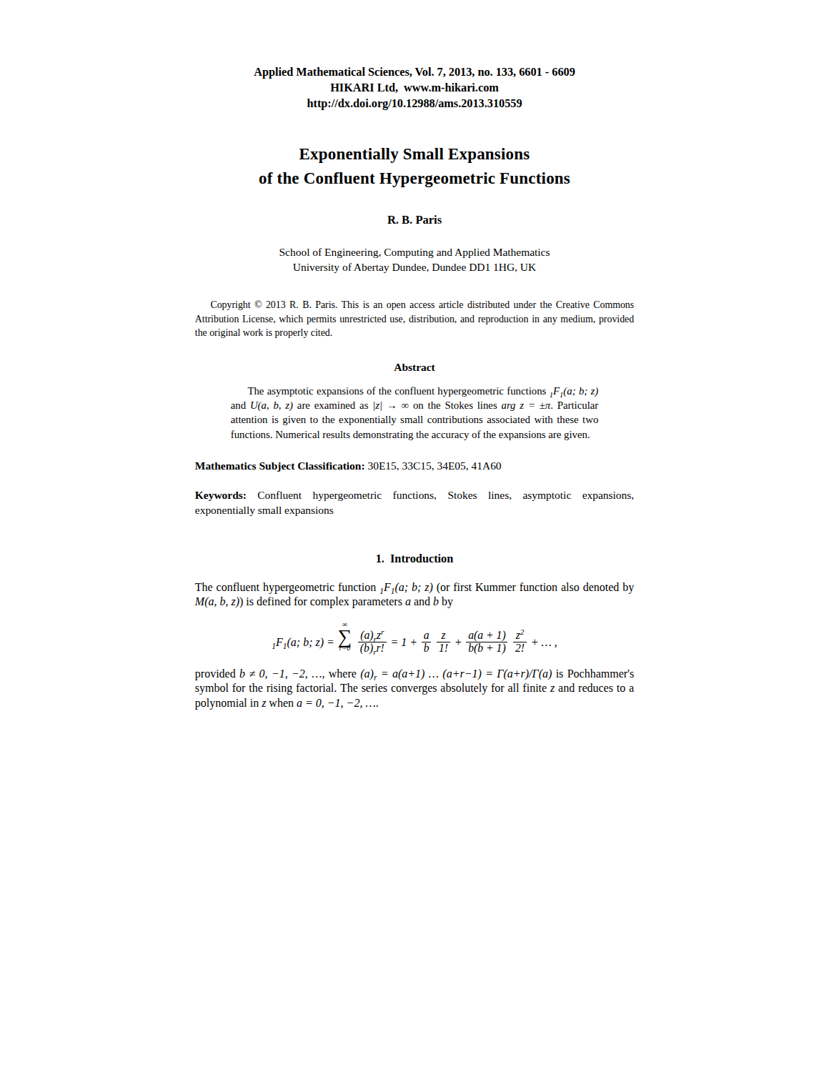Applied Mathematical Sciences, Vol. 7, 2013, no. 133, 6601 - 6609 HIKARI Ltd, www.m-hikari.com http://dx.doi.org/10.12988/ams.2013.310559
Exponentially Small Expansionsof the Confluent Hypergeometric Functions
R. B. Paris
School of Engineering, Computing and Applied Mathematics
University of Abertay Dundee, Dundee DD1 1HG, UK
Copyright © 2013 R. B. Paris. This is an open access article distributed under the Creative Commons Attribution License, which permits unrestricted use, distribution, and reproduction in any medium, provided the original work is properly cited.
Abstract
The asymptotic expansions of the confluent hypergeometric functions 1F1(a; b; z) and U(a, b, z) are examined as |z| → ∞ on the Stokes lines arg z = ±π. Particular attention is given to the exponentially small contributions associated with these two functions. Numerical results demonstrating the accuracy of the expansions are given.
Mathematics Subject Classification: 30E15, 33C15, 34E05, 41A60
Keywords: Confluent hypergeometric functions, Stokes lines, asymptotic expansions, exponentially small expansions
1. Introduction
The confluent hypergeometric function 1F1(a; b; z) (or first Kummer function also denoted by M(a, b, z)) is defined for complex parameters a and b by
1F1(a; b; z) = ∞∑r=0 (a)rzr(b)rr! = 1 + ab z 1! + a(a + 1) b(b + 1) z22! + … ,
provided b ≠ 0, −1, −2, …, where (a)r = a(a+1) … (a+r−1) = Γ(a+r)/Γ(a) is Pochhammer's symbol for the rising factorial. The series converges absolutely for all finite z and reduces to a polynomial in z when a = 0, −1, −2, ….